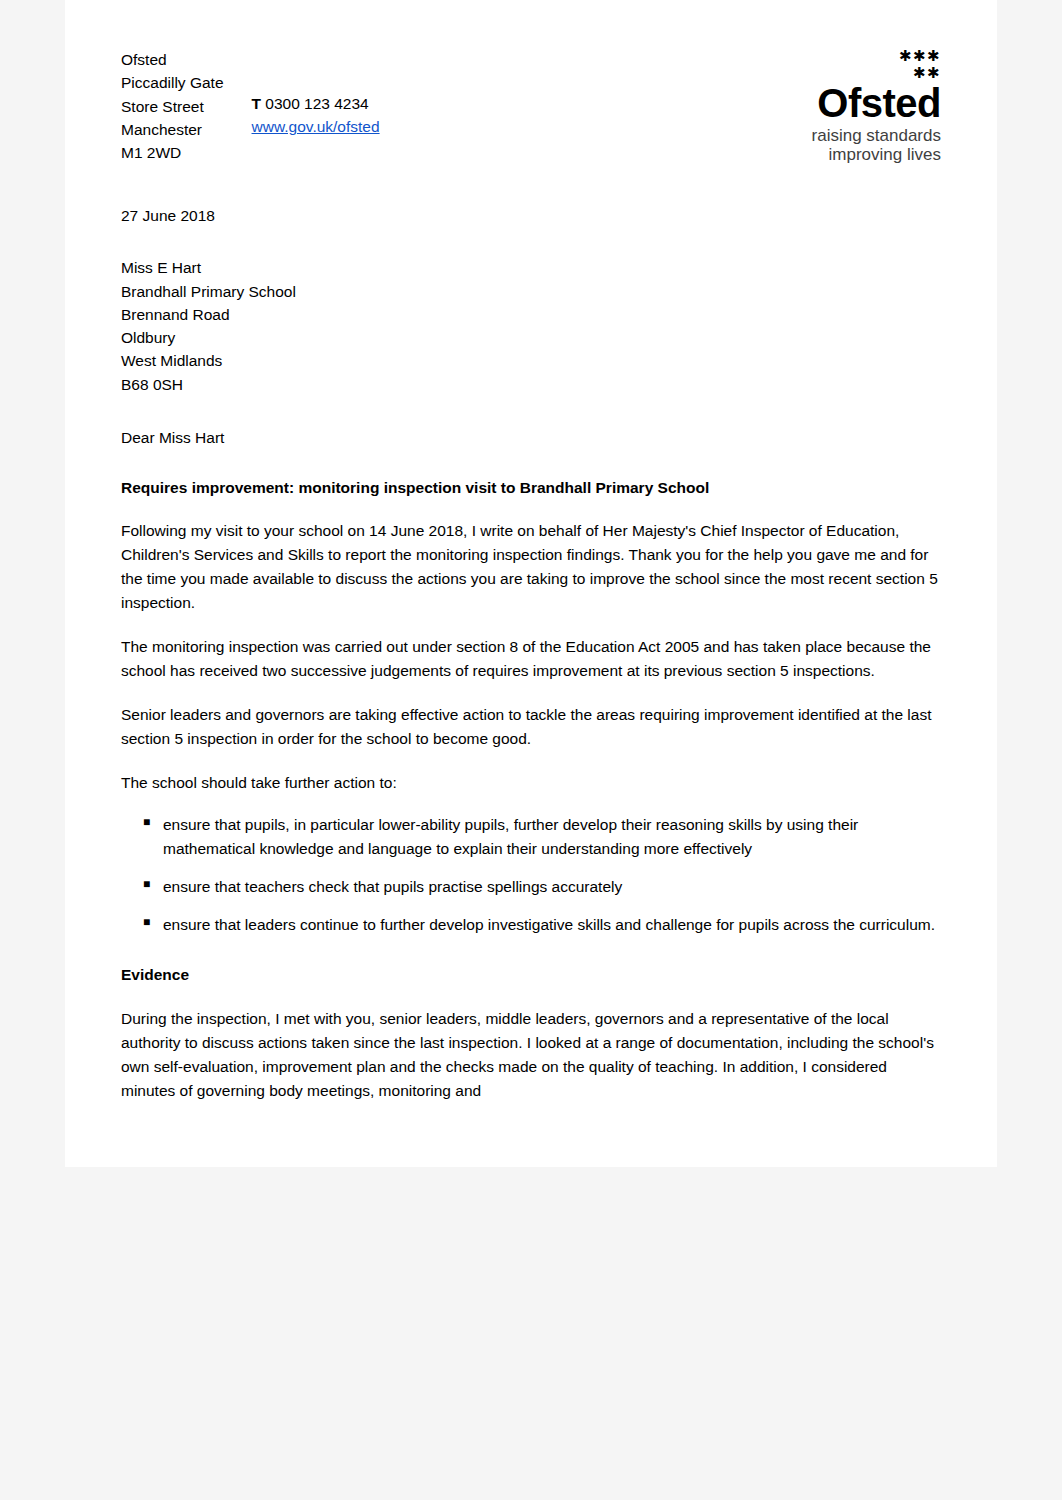Ofsted
Piccadilly Gate
Store Street
Manchester
M1 2WD
T 0300 123 4234
www.gov.uk/ofsted
✱✱✱
✱✱
Ofsted
raising standards
improving lives
27 June 2018
Miss E Hart
Brandhall Primary School
Brennand Road
Oldbury
West Midlands
B68 0SH
Dear Miss Hart
Requires improvement: monitoring inspection visit to Brandhall Primary School
Following my visit to your school on 14 June 2018, I write on behalf of Her Majesty's Chief Inspector of Education, Children's Services and Skills to report the monitoring inspection findings. Thank you for the help you gave me and for the time you made available to discuss the actions you are taking to improve the school since the most recent section 5 inspection.
The monitoring inspection was carried out under section 8 of the Education Act 2005 and has taken place because the school has received two successive judgements of requires improvement at its previous section 5 inspections.
Senior leaders and governors are taking effective action to tackle the areas requiring improvement identified at the last section 5 inspection in order for the school to become good.
The school should take further action to:
ensure that pupils, in particular lower-ability pupils, further develop their reasoning skills by using their mathematical knowledge and language to explain their understanding more effectively
ensure that teachers check that pupils practise spellings accurately
ensure that leaders continue to further develop investigative skills and challenge for pupils across the curriculum.
Evidence
During the inspection, I met with you, senior leaders, middle leaders, governors and a representative of the local authority to discuss actions taken since the last inspection. I looked at a range of documentation, including the school's own self-evaluation, improvement plan and the checks made on the quality of teaching. In addition, I considered minutes of governing body meetings, monitoring and